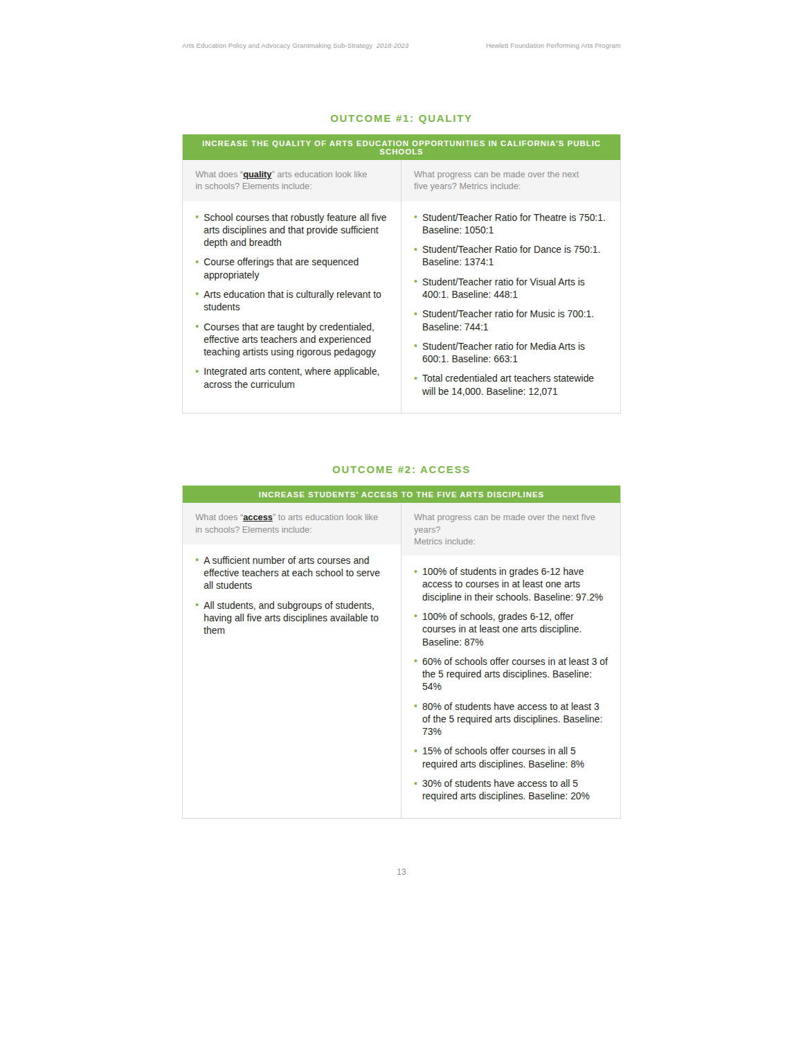Arts Education Policy and Advocacy Grantmaking Sub-Strategy 2018-2023
Hewlett Foundation Performing Arts Program
Outcome #1: Quality
Increase the quality of arts education opportunities in California’s public schools
What does “quality” arts education look like
in schools? Elements include:
School courses that robustly feature all five arts disciplines and that provide sufficient depth and breadth
Course offerings that are sequenced appropriately
Arts education that is culturally relevant to students
Courses that are taught by credentialed, effective arts teachers and experienced teaching artists using rigorous pedagogy
Integrated arts content, where applicable, across the curriculum
What progress can be made over the next
five years? Metrics include:
Student/Teacher Ratio for Theatre is 750:1. Baseline: 1050:1
Student/Teacher Ratio for Dance is 750:1. Baseline: 1374:1
Student/Teacher ratio for Visual Arts is 400:1. Baseline: 448:1
Student/Teacher ratio for Music is 700:1. Baseline: 744:1
Student/Teacher ratio for Media Arts is 600:1. Baseline: 663:1
Total credentialed art teachers statewide will be 14,000. Baseline: 12,071
Outcome #2: Access
Increase students’ access to the five arts disciplines
What does “access” to arts education look like
in schools? Elements include:
A sufficient number of arts courses and effective teachers at each school to serve all students
All students, and subgroups of students, having all five arts disciplines available to them
What progress can be made over the next five years?
Metrics include:
100% of students in grades 6-12 have access to courses in at least one arts discipline in their schools. Baseline: 97.2%
100% of schools, grades 6-12, offer courses in at least one arts discipline. Baseline: 87%
60% of schools offer courses in at least 3 of the 5 required arts disciplines. Baseline: 54%
80% of students have access to at least 3 of the 5 required arts disciplines. Baseline: 73%
15% of schools offer courses in all 5 required arts disciplines. Baseline: 8%
30% of students have access to all 5 required arts disciplines. Baseline: 20%
13